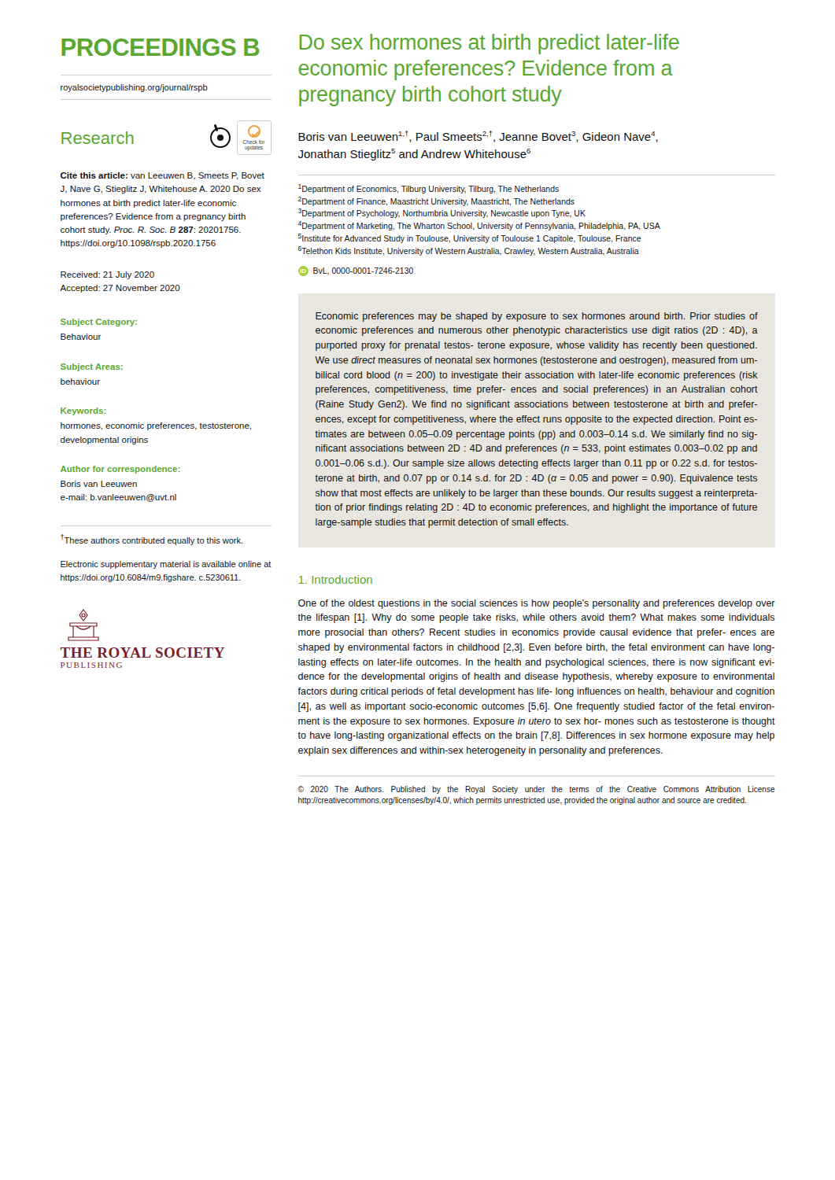PROCEEDINGS B
royalsocietypublishing.org/journal/rspb
Research
Check for
updates
Cite this article: van Leeuwen B, Smeets P, Bovet J, Nave G, Stieglitz J, Whitehouse A. 2020 Do sex hormones at birth predict later-life economic preferences? Evidence from a pregnancy birth cohort study. Proc. R. Soc. B 287: 20201756.
https://doi.org/10.1098/rspb.2020.1756
Received: 21 July 2020
Accepted: 27 November 2020
Subject Category:
Behaviour
Subject Areas:
behaviour
Keywords:
hormones, economic preferences, testosterone, developmental origins
Author for correspondence:
Boris van Leeuwen
e-mail: b.vanleeuwen@uvt.nl
†These authors contributed equally to this work.
Electronic supplementary material is available online at https://doi.org/10.6084/m9.figshare. c.5230611.
THE ROYAL SOCIETY PUBLISHING
Do sex hormones at birth predict later-life economic preferences? Evidence from a pregnancy birth cohort study
Boris van Leeuwen1,†, Paul Smeets2,†, Jeanne Bovet3, Gideon Nave4,
Jonathan Stieglitz5 and Andrew Whitehouse6
1Department of Economics, Tilburg University, Tilburg, The Netherlands
2Department of Finance, Maastricht University, Maastricht, The Netherlands
3Department of Psychology, Northumbria University, Newcastle upon Tyne, UK
4Department of Marketing, The Wharton School, University of Pennsylvania, Philadelphia, PA, USA
5Institute for Advanced Study in Toulouse, University of Toulouse 1 Capitole, Toulouse, France
6Telethon Kids Institute, University of Western Australia, Crawley, Western Australia, Australia
iD BvL, 0000-0001-7246-2130
Economic preferences may be shaped by exposure to sex hormones around birth. Prior studies of economic preferences and numerous other phenotypic characteristics use digit ratios (2D : 4D), a purported proxy for prenatal testos- terone exposure, whose validity has recently been questioned. We use direct measures of neonatal sex hormones (testosterone and oestrogen), measured from umbilical cord blood (n = 200) to investigate their association with later-life economic preferences (risk preferences, competitiveness, time prefer- ences and social preferences) in an Australian cohort (Raine Study Gen2). We find no significant associations between testosterone at birth and preferences, except for competitiveness, where the effect runs opposite to the expected direction. Point estimates are between 0.05–0.09 percentage points (pp) and 0.003–0.14 s.d. We similarly find no significant associations between 2D : 4D and preferences (n = 533, point estimates 0.003–0.02 pp and 0.001–0.06 s.d.). Our sample size allows detecting effects larger than 0.11 pp or 0.22 s.d. for testosterone at birth, and 0.07 pp or 0.14 s.d. for 2D : 4D (α = 0.05 and power = 0.90). Equivalence tests show that most effects are unlikely to be larger than these bounds. Our results suggest a reinterpretation of prior findings relating 2D : 4D to economic preferences, and highlight the importance of future large-sample studies that permit detection of small effects.
1. Introduction
One of the oldest questions in the social sciences is how people's personality and preferences develop over the lifespan [1]. Why do some people take risks, while others avoid them? What makes some individuals more prosocial than others? Recent studies in economics provide causal evidence that prefer- ences are shaped by environmental factors in childhood [2,3]. Even before birth, the fetal environment can have long-lasting effects on later-life outcomes. In the health and psychological sciences, there is now significant evidence for the developmental origins of health and disease hypothesis, whereby exposure to environmental factors during critical periods of fetal development has life- long influences on health, behaviour and cognition [4], as well as important socio-economic outcomes [5,6]. One frequently studied factor of the fetal environment is the exposure to sex hormones. Exposure in utero to sex hor- mones such as testosterone is thought to have long-lasting organizational effects on the brain [7,8]. Differences in sex hormone exposure may help explain sex differences and within-sex heterogeneity in personality and preferences.
© 2020 The Authors. Published by the Royal Society under the terms of the Creative Commons Attribution License http://creativecommons.org/licenses/by/4.0/, which permits unrestricted use, provided the original author and source are credited.